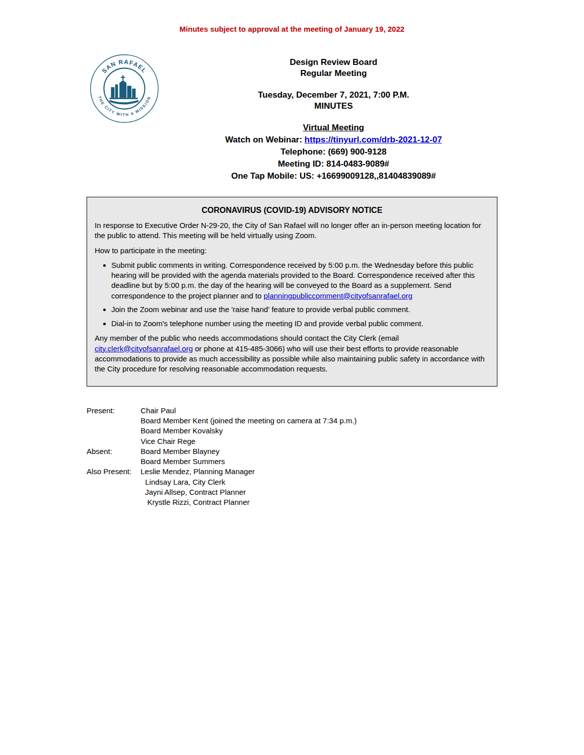Minutes subject to approval at the meeting of January 19, 2022
SAN RAFAEL THE CITY WITH A MISSION
Design Review Board
Regular Meeting
Tuesday, December 7, 2021, 7:00 P.M.
MINUTES
Virtual Meeting
Watch on Webinar: https://tinyurl.com/drb-2021-12-07
Telephone: (669) 900-9128
Meeting ID: 814-0483-9089#
One Tap Mobile: US: +16699009128,,81404839089#
CORONAVIRUS (COVID-19) ADVISORY NOTICE
In response to Executive Order N-29-20, the City of San Rafael will no longer offer an in-person meeting location for the public to attend. This meeting will be held virtually using Zoom.
How to participate in the meeting:
Submit public comments in writing. Correspondence received by 5:00 p.m. the Wednesday before this public hearing will be provided with the agenda materials provided to the Board. Correspondence received after this deadline but by 5:00 p.m. the day of the hearing will be conveyed to the Board as a supplement. Send correspondence to the project planner and to planningpubliccomment@cityofsanrafael.org
Join the Zoom webinar and use the 'raise hand' feature to provide verbal public comment.
Dial-in to Zoom's telephone number using the meeting ID and provide verbal public comment.
Any member of the public who needs accommodations should contact the City Clerk (email city.clerk@cityofsanrafael.org or phone at 415-485-3066) who will use their best efforts to provide reasonable accommodations to provide as much accessibility as possible while also maintaining public safety in accordance with the City procedure for resolving reasonable accommodation requests.
| Present: | Chair Paul Board Member Kent (joined the meeting on camera at 7:34 p.m.) Board Member Kovalsky Vice Chair Rege |
| Absent: | Board Member Blayney Board Member Summers |
| Also Present: | Leslie Mendez, Planning Manager Lindsay Lara, City Clerk Jayni Allsep, Contract Planner Krystle Rizzi, Contract Planner |